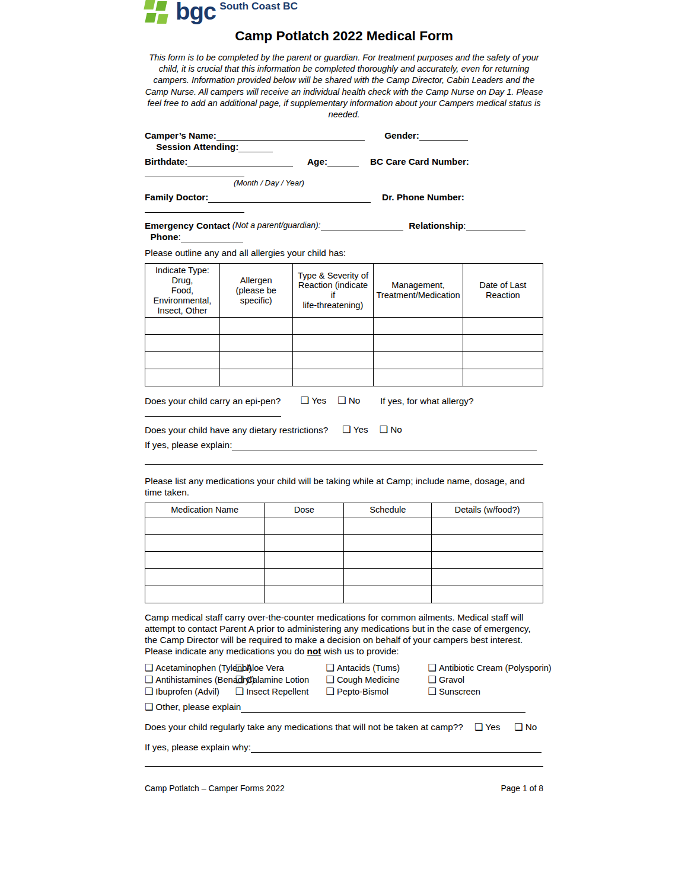bgc South Coast BC
Camp Potlatch 2022 Medical Form
This form is to be completed by the parent or guardian. For treatment purposes and the safety of your child, it is crucial that this information be completed thoroughly and accurately, even for returning campers. Information provided below will be shared with the Camp Director, Cabin Leaders and the Camp Nurse. All campers will receive an individual health check with the Camp Nurse on Day 1. Please feel free to add an additional page, if supplementary information about your Campers medical status is needed.
Camper’s Name: Gender: Session Attending:
Birthdate: Age: BC Care Card Number:
(Month / Day / Year)
Family Doctor: Dr. Phone Number:
Emergency Contact (Not a parent/guardian): Relationship: Phone:
Please outline any and all allergies your child has:
| Indicate Type: Drug, Food, Environmental, Insect, Other | Allergen (please be specific) | Type & Severity of Reaction (indicate if life-threatening) | Management, Treatment/Medication | Date of Last Reaction |
| --- | --- | --- | --- | --- |
Does your child carry an epi-pen? ❑Yes ❑No If yes, for what allergy?
Does your child have any dietary restrictions? ❑Yes ❑No
If yes, please explain:
Please list any medications your child will be taking while at Camp; include name, dosage, and time taken.
| Medication Name | Dose | Schedule | Details (w/food?) |
| --- | --- | --- | --- |
Camp medical staff carry over-the-counter medications for common ailments. Medical staff will attempt to contact Parent A prior to administering any medications but in the case of emergency, the Camp Director will be required to make a decision on behalf of your campers best interest. Please indicate any medications you do not wish us to provide:
❑Acetaminophen (Tylenol)
❑Aloe Vera
❑Antacids (Tums)
❑Antibiotic Cream (Polysporin)
❑Antihistamines (Benadryl)
❑Calamine Lotion
❑Cough Medicine
❑Gravol
❑Ibuprofen (Advil)
❑Insect Repellent
❑Pepto-Bismol
❑Sunscreen
❑Other, please explain
Does your child regularly take any medications that will not be taken at camp?? ❑Yes ❑No
If yes, please explain why:
Camp Potlatch – Camper Forms 2022 Page 1 of 8